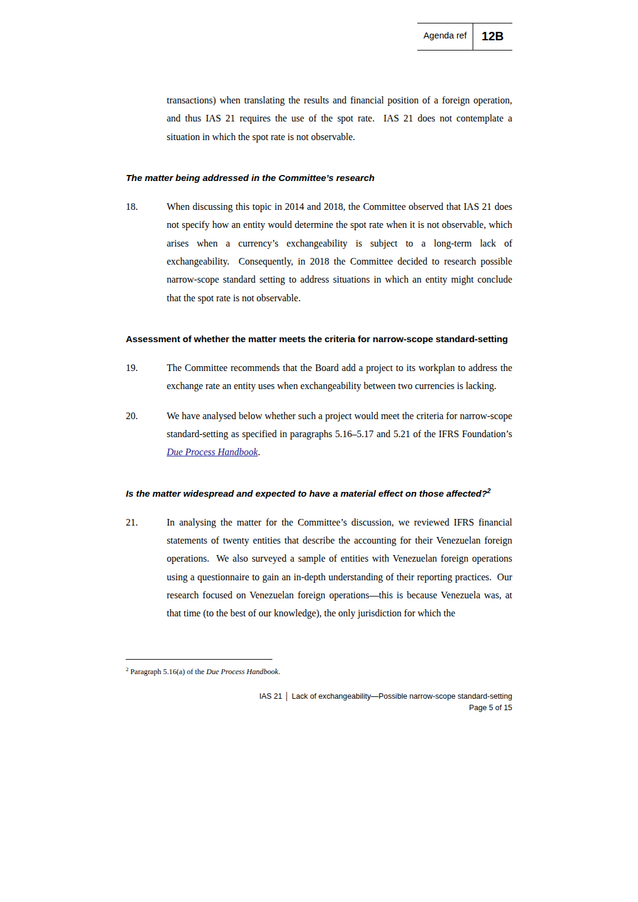| Agenda ref | 12B |
transactions) when translating the results and financial position of a foreign operation, and thus IAS 21 requires the use of the spot rate. IAS 21 does not contemplate a situation in which the spot rate is not observable.
The matter being addressed in the Committee’s research
18. When discussing this topic in 2014 and 2018, the Committee observed that IAS 21 does not specify how an entity would determine the spot rate when it is not observable, which arises when a currency’s exchangeability is subject to a long-term lack of exchangeability. Consequently, in 2018 the Committee decided to research possible narrow-scope standard setting to address situations in which an entity might conclude that the spot rate is not observable.
Assessment of whether the matter meets the criteria for narrow-scope standard-setting
19. The Committee recommends that the Board add a project to its workplan to address the exchange rate an entity uses when exchangeability between two currencies is lacking.
20. We have analysed below whether such a project would meet the criteria for narrow-scope standard-setting as specified in paragraphs 5.16–5.17 and 5.21 of the IFRS Foundation’s Due Process Handbook.
Is the matter widespread and expected to have a material effect on those affected?2
21. In analysing the matter for the Committee’s discussion, we reviewed IFRS financial statements of twenty entities that describe the accounting for their Venezuelan foreign operations. We also surveyed a sample of entities with Venezuelan foreign operations using a questionnaire to gain an in-depth understanding of their reporting practices. Our research focused on Venezuelan foreign operations—this is because Venezuela was, at that time (to the best of our knowledge), the only jurisdiction for which the
2 Paragraph 5.16(a) of the Due Process Handbook.
IAS 21│Lack of exchangeability—Possible narrow-scope standard-setting
Page 5 of 15